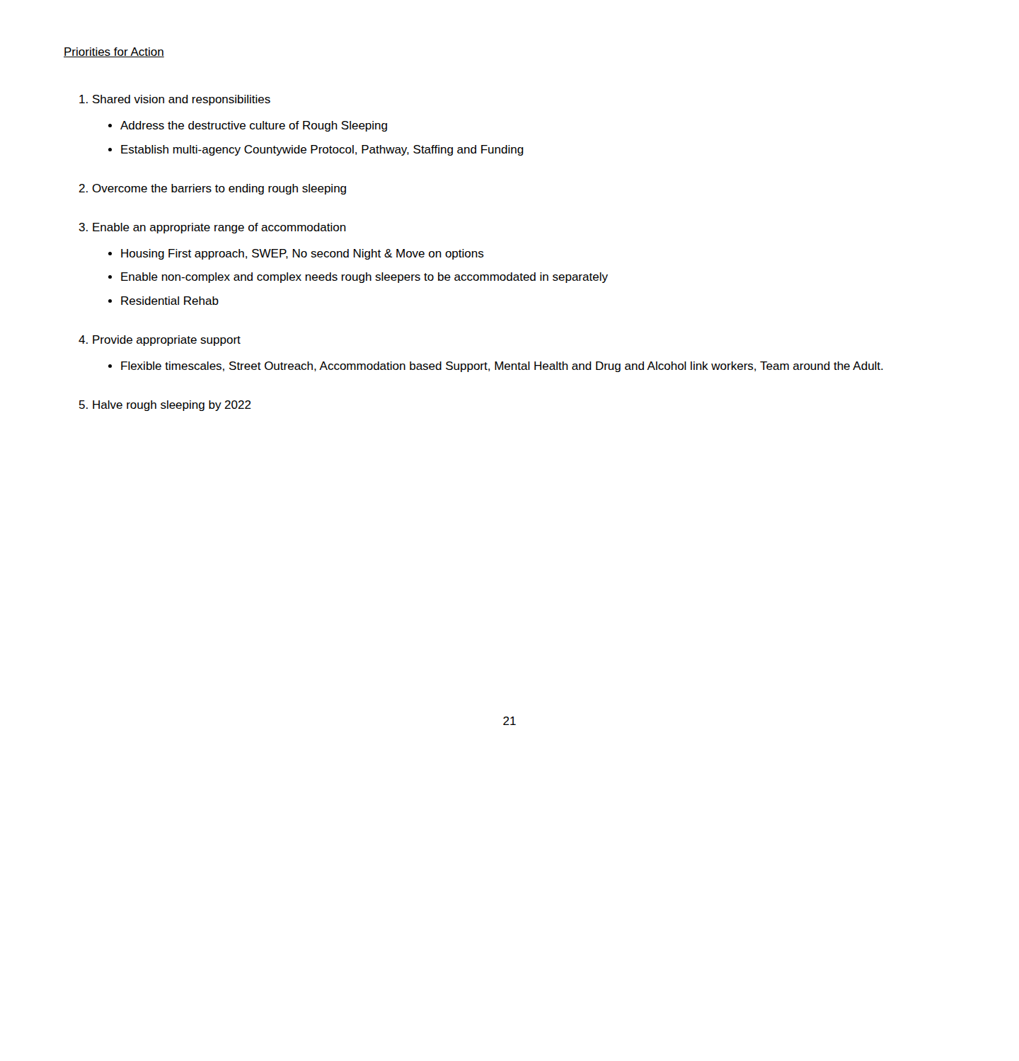Priorities for Action
Shared vision and responsibilities
Address the destructive culture of Rough Sleeping
Establish multi-agency Countywide Protocol, Pathway, Staffing and Funding
Overcome the barriers to ending rough sleeping
Enable an appropriate range of accommodation
Housing First approach, SWEP, No second Night & Move on options
Enable non-complex and complex needs rough sleepers to be accommodated in separately
Residential Rehab
Provide appropriate support
Flexible timescales, Street Outreach, Accommodation based Support, Mental Health and Drug and Alcohol link workers, Team around the Adult.
Halve rough sleeping by 2022
21